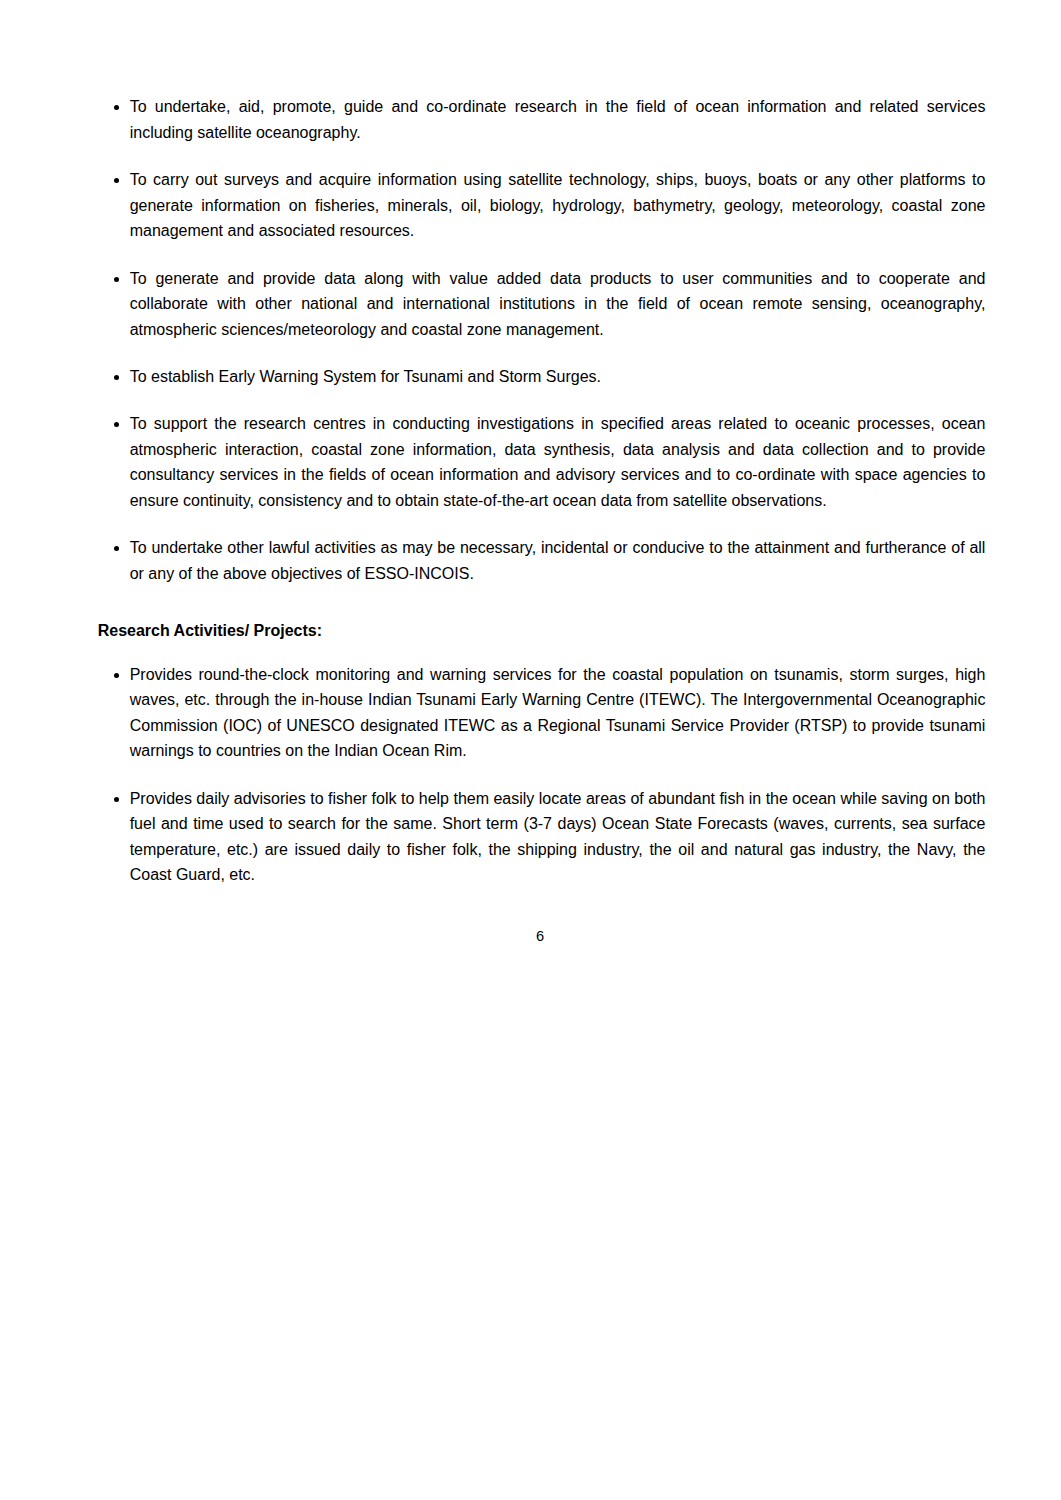To undertake, aid, promote, guide and co-ordinate research in the field of ocean information and related services including satellite oceanography.
To carry out surveys and acquire information using satellite technology, ships, buoys, boats or any other platforms to generate information on fisheries, minerals, oil, biology, hydrology, bathymetry, geology, meteorology, coastal zone management and associated resources.
To generate and provide data along with value added data products to user communities and to cooperate and collaborate with other national and international institutions in the field of ocean remote sensing, oceanography, atmospheric sciences/meteorology and coastal zone management.
To establish Early Warning System for Tsunami and Storm Surges.
To support the research centres in conducting investigations in specified areas related to oceanic processes, ocean atmospheric interaction, coastal zone information, data synthesis, data analysis and data collection and to provide consultancy services in the fields of ocean information and advisory services and to co-ordinate with space agencies to ensure continuity, consistency and to obtain state-of-the-art ocean data from satellite observations.
To undertake other lawful activities as may be necessary, incidental or conducive to the attainment and furtherance of all or any of the above objectives of ESSO-INCOIS.
Research Activities/ Projects:
Provides round-the-clock monitoring and warning services for the coastal population on tsunamis, storm surges, high waves, etc. through the in-house Indian Tsunami Early Warning Centre (ITEWC). The Intergovernmental Oceanographic Commission (IOC) of UNESCO designated ITEWC as a Regional Tsunami Service Provider (RTSP) to provide tsunami warnings to countries on the Indian Ocean Rim.
Provides daily advisories to fisher folk to help them easily locate areas of abundant fish in the ocean while saving on both fuel and time used to search for the same. Short term (3-7 days) Ocean State Forecasts (waves, currents, sea surface temperature, etc.) are issued daily to fisher folk, the shipping industry, the oil and natural gas industry, the Navy, the Coast Guard, etc.
6